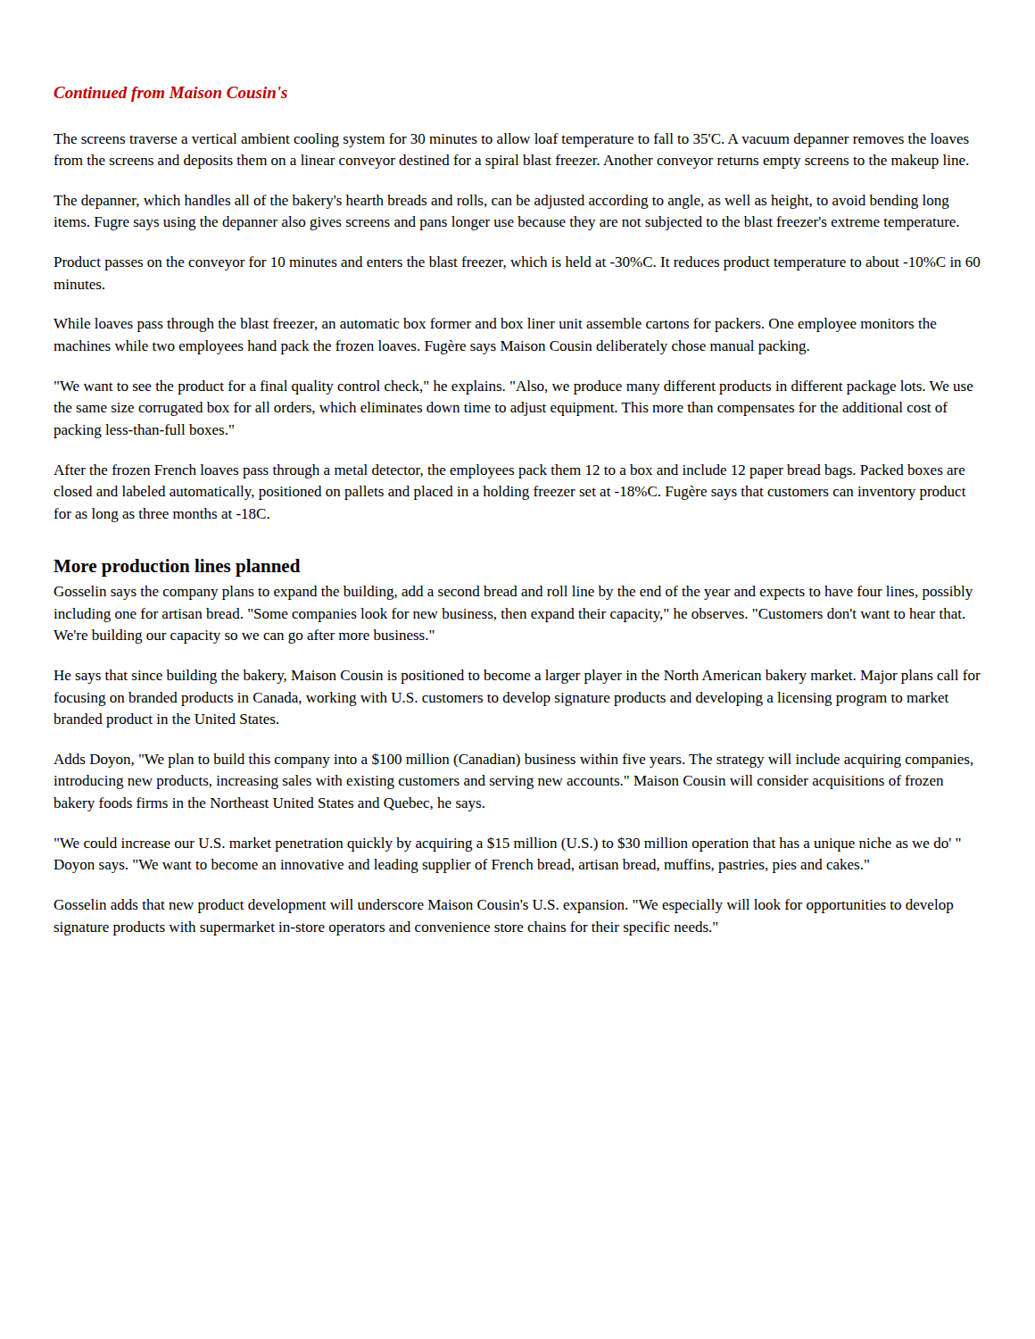Continued from Maison Cousin's
The screens traverse a vertical ambient cooling system for 30 minutes to allow loaf temperature to fall to 35'C. A vacuum depanner removes the loaves from the screens and deposits them on a linear conveyor destined for a spiral blast freezer. Another conveyor returns empty screens to the makeup line.
The depanner, which handles all of the bakery's hearth breads and rolls, can be adjusted according to angle, as well as height, to avoid bending long items. Fugre says using the depanner also gives screens and pans longer use because they are not subjected to the blast freezer's extreme temperature.
Product passes on the conveyor for 10 minutes and enters the blast freezer, which is held at -30%C. It reduces product temperature to about -10%C in 60 minutes.
While loaves pass through the blast freezer, an automatic box former and box liner unit assemble cartons for packers. One employee monitors the machines while two employees hand pack the frozen loaves. Fugère says Maison Cousin deliberately chose manual packing.
"We want to see the product for a final quality control check," he explains. "Also, we produce many different products in different package lots. We use the same size corrugated box for all orders, which eliminates down time to adjust equipment. This more than compensates for the additional cost of packing less-than-full boxes."
After the frozen French loaves pass through a metal detector, the employees pack them 12 to a box and include 12 paper bread bags. Packed boxes are closed and labeled automatically, positioned on pallets and placed in a holding freezer set at -18%C. Fugère says that customers can inventory product for as long as three months at -18C.
More production lines planned
Gosselin says the company plans to expand the building, add a second bread and roll line by the end of the year and expects to have four lines, possibly including one for artisan bread. "Some companies look for new business, then expand their capacity," he observes. "Customers don't want to hear that. We're building our capacity so we can go after more business."
He says that since building the bakery, Maison Cousin is positioned to become a larger player in the North American bakery market. Major plans call for focusing on branded products in Canada, working with U.S. customers to develop signature products and developing a licensing program to market branded product in the United States.
Adds Doyon, "We plan to build this company into a $100 million (Canadian) business within five years. The strategy will include acquiring companies, introducing new products, increasing sales with existing customers and serving new accounts." Maison Cousin will consider acquisitions of frozen bakery foods firms in the Northeast United States and Quebec, he says.
"We could increase our U.S. market penetration quickly by acquiring a $15 million (U.S.) to $30 million operation that has a unique niche as we do' " Doyon says. "We want to become an innovative and leading supplier of French bread, artisan bread, muffins, pastries, pies and cakes."
Gosselin adds that new product development will underscore Maison Cousin's U.S. expansion. "We especially will look for opportunities to develop signature products with supermarket in-store operators and convenience store chains for their specific needs."